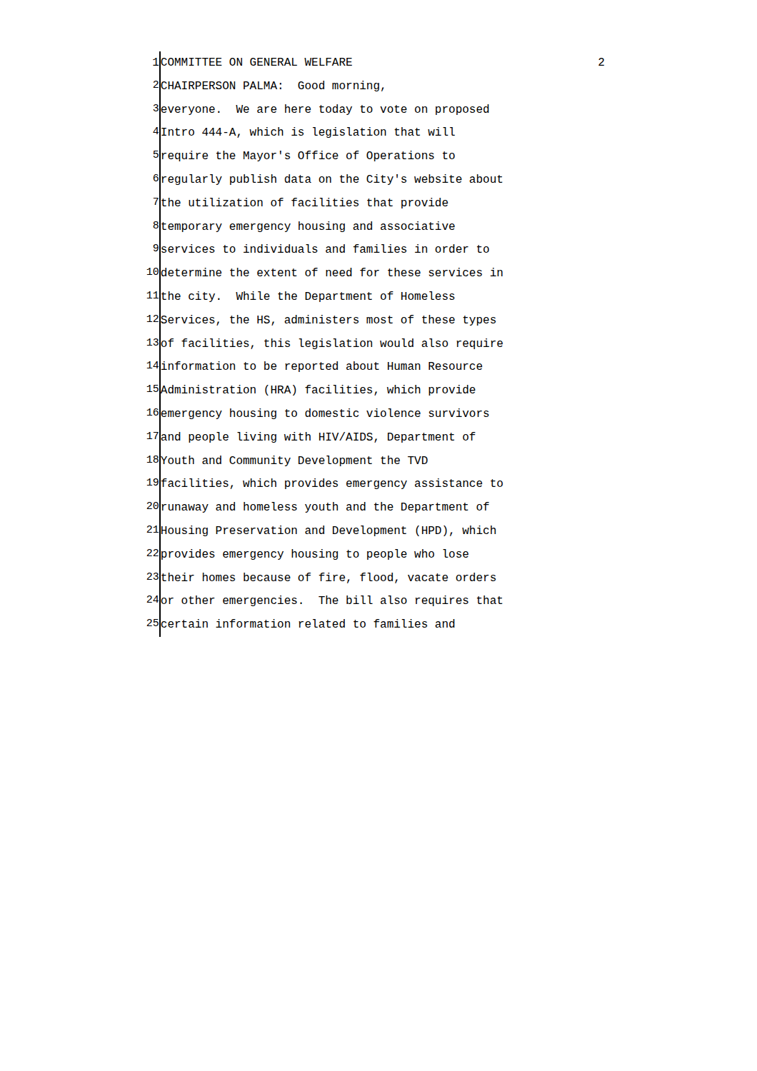| 1 | | COMMITTEE ON GENERAL WELFARE 2 |
| 2 | | CHAIRPERSON PALMA: Good morning, |
| 3 | | everyone. We are here today to vote on proposed |
| 4 | | Intro 444-A, which is legislation that will |
| 5 | | require the Mayor's Office of Operations to |
| 6 | | regularly publish data on the City's website about |
| 7 | | the utilization of facilities that provide |
| 8 | | temporary emergency housing and associative |
| 9 | | services to individuals and families in order to |
| 10 | | determine the extent of need for these services in |
| 11 | | the city. While the Department of Homeless |
| 12 | | Services, the HS, administers most of these types |
| 13 | | of facilities, this legislation would also require |
| 14 | | information to be reported about Human Resource |
| 15 | | Administration (HRA) facilities, which provide |
| 16 | | emergency housing to domestic violence survivors |
| 17 | | and people living with HIV/AIDS, Department of |
| 18 | | Youth and Community Development the TVD |
| 19 | | facilities, which provides emergency assistance to |
| 20 | | runaway and homeless youth and the Department of |
| 21 | | Housing Preservation and Development (HPD), which |
| 22 | | provides emergency housing to people who lose |
| 23 | | their homes because of fire, flood, vacate orders |
| 24 | | or other emergencies. The bill also requires that |
| 25 | | certain information related to families and |